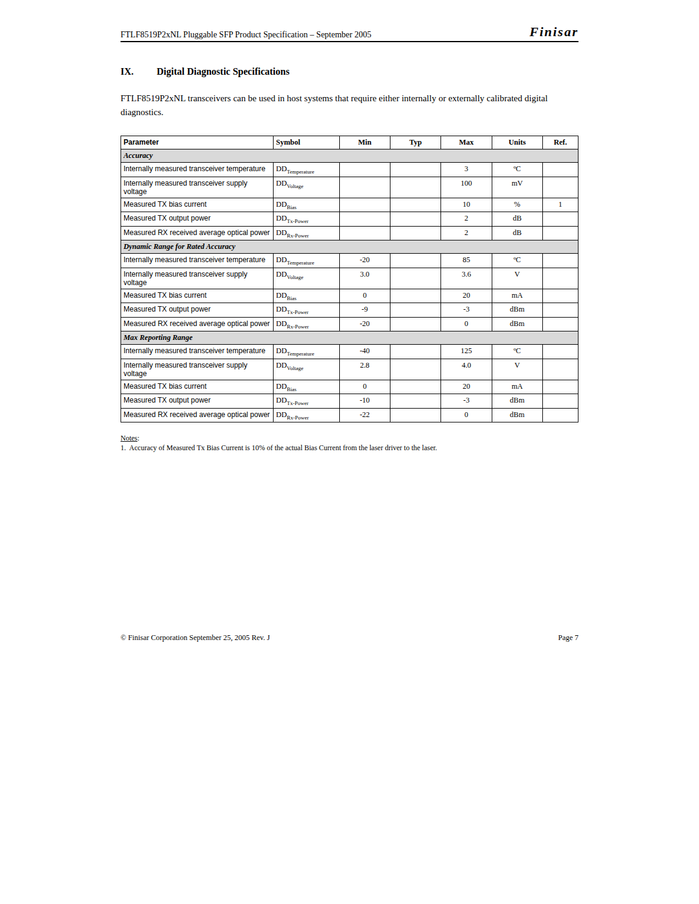FTLF8519P2xNL Pluggable SFP Product Specification – September 2005
Finisar
IX. Digital Diagnostic Specifications
FTLF8519P2xNL transceivers can be used in host systems that require either internally or externally calibrated digital diagnostics.
| Parameter | Symbol | Min | Typ | Max | Units | Ref. |
| --- | --- | --- | --- | --- | --- | --- |
| Accuracy |
| Internally measured transceiver temperature | DD Temperature | | | 3 | ºC | |
| Internally measured transceiver supply voltage | DD Voltage | | | 100 | mV | |
| Measured TX bias current | DD Bias | | | 10 | % | 1 |
| Measured TX output power | DD Tx-Power | | | 2 | dB | |
| Measured RX received average optical power | DD Rx-Power | | | 2 | dB | |
| Dynamic Range for Rated Accuracy |
| Internally measured transceiver temperature | DD Temperature | -20 | | 85 | ºC | |
| Internally measured transceiver supply voltage | DD Voltage | 3.0 | | 3.6 | V | |
| Measured TX bias current | DD Bias | 0 | | 20 | mA | |
| Measured TX output power | DD Tx-Power | -9 | | -3 | dBm | |
| Measured RX received average optical power | DD Rx-Power | -20 | | 0 | dBm | |
| Max Reporting Range |
| Internally measured transceiver temperature | DD Temperature | -40 | | 125 | ºC | |
| Internally measured transceiver supply voltage | DD Voltage | 2.8 | | 4.0 | V | |
| Measured TX bias current | DD Bias | 0 | | 20 | mA | |
| Measured TX output power | DD Tx-Power | -10 | | -3 | dBm | |
| Measured RX received average optical power | DD Rx-Power | -22 | | 0 | dBm | |
Notes:
1. Accuracy of Measured Tx Bias Current is 10% of the actual Bias Current from the laser driver to the laser.
© Finisar Corporation September 25, 2005 Rev. J
Page 7